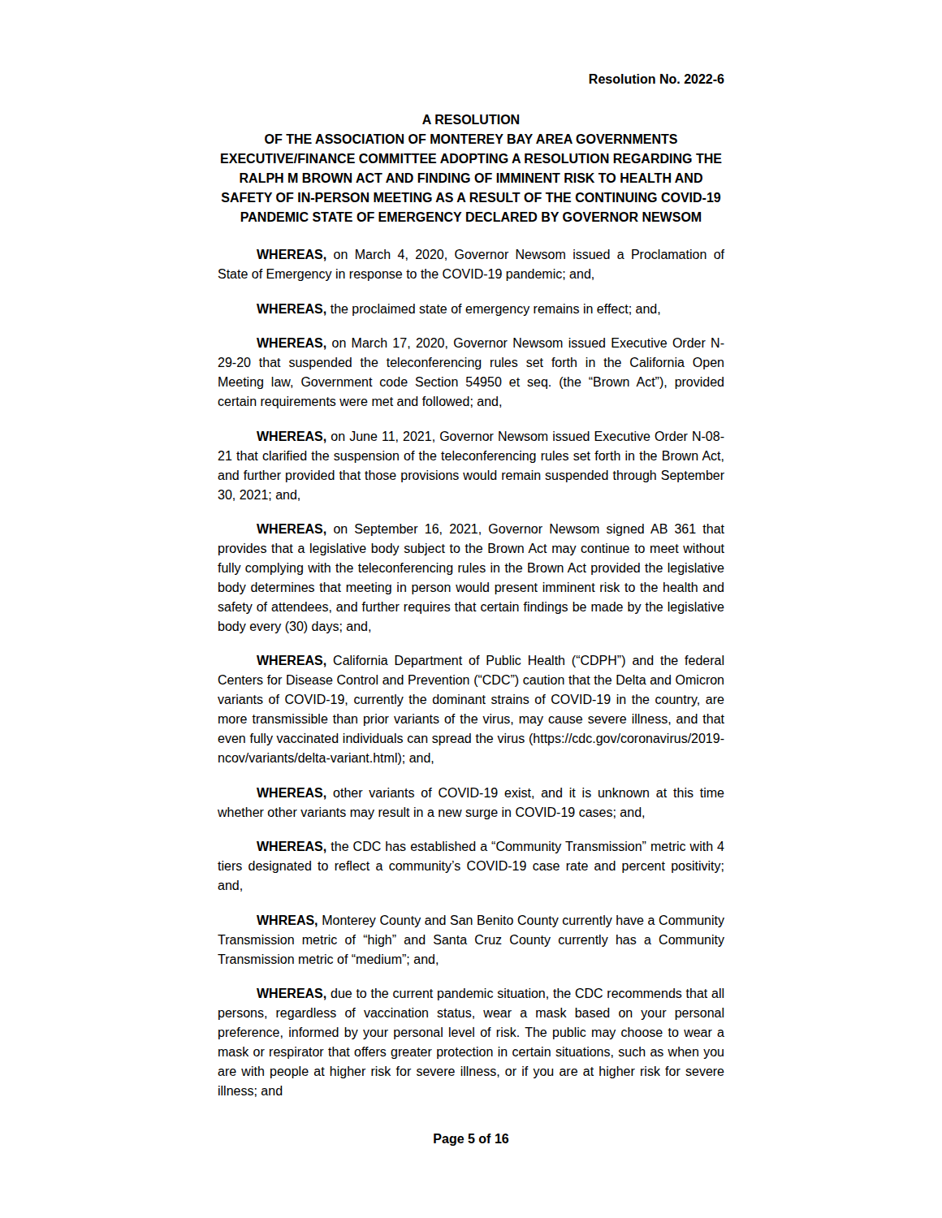Resolution No. 2022-6
A RESOLUTION
OF THE ASSOCIATION OF MONTEREY BAY AREA GOVERNMENTS EXECUTIVE/FINANCE COMMITTEE ADOPTING A RESOLUTION REGARDING THE RALPH M BROWN ACT AND FINDING OF IMMINENT RISK TO HEALTH AND SAFETY OF IN-PERSON MEETING AS A RESULT OF THE CONTINUING COVID-19 PANDEMIC STATE OF EMERGENCY DECLARED BY GOVERNOR NEWSOM
WHEREAS, on March 4, 2020, Governor Newsom issued a Proclamation of State of Emergency in response to the COVID-19 pandemic; and,
WHEREAS, the proclaimed state of emergency remains in effect; and,
WHEREAS, on March 17, 2020, Governor Newsom issued Executive Order N-29-20 that suspended the teleconferencing rules set forth in the California Open Meeting law, Government code Section 54950 et seq. (the “Brown Act”), provided certain requirements were met and followed; and,
WHEREAS, on June 11, 2021, Governor Newsom issued Executive Order N-08-21 that clarified the suspension of the teleconferencing rules set forth in the Brown Act, and further provided that those provisions would remain suspended through September 30, 2021; and,
WHEREAS, on September 16, 2021, Governor Newsom signed AB 361 that provides that a legislative body subject to the Brown Act may continue to meet without fully complying with the teleconferencing rules in the Brown Act provided the legislative body determines that meeting in person would present imminent risk to the health and safety of attendees, and further requires that certain findings be made by the legislative body every (30) days; and,
WHEREAS, California Department of Public Health (“CDPH”) and the federal Centers for Disease Control and Prevention (“CDC”) caution that the Delta and Omicron variants of COVID-19, currently the dominant strains of COVID-19 in the country, are more transmissible than prior variants of the virus, may cause severe illness, and that even fully vaccinated individuals can spread the virus (https://cdc.gov/coronavirus/2019-ncov/variants/delta-variant.html); and,
WHEREAS, other variants of COVID-19 exist, and it is unknown at this time whether other variants may result in a new surge in COVID-19 cases; and,
WHEREAS, the CDC has established a “Community Transmission” metric with 4 tiers designated to reflect a community’s COVID-19 case rate and percent positivity; and,
WHREAS, Monterey County and San Benito County currently have a Community Transmission metric of “high” and Santa Cruz County currently has a Community Transmission metric of “medium”; and,
WHEREAS, due to the current pandemic situation, the CDC recommends that all persons, regardless of vaccination status, wear a mask based on your personal preference, informed by your personal level of risk. The public may choose to wear a mask or respirator that offers greater protection in certain situations, such as when you are with people at higher risk for severe illness, or if you are at higher risk for severe illness; and
Page 5 of 16